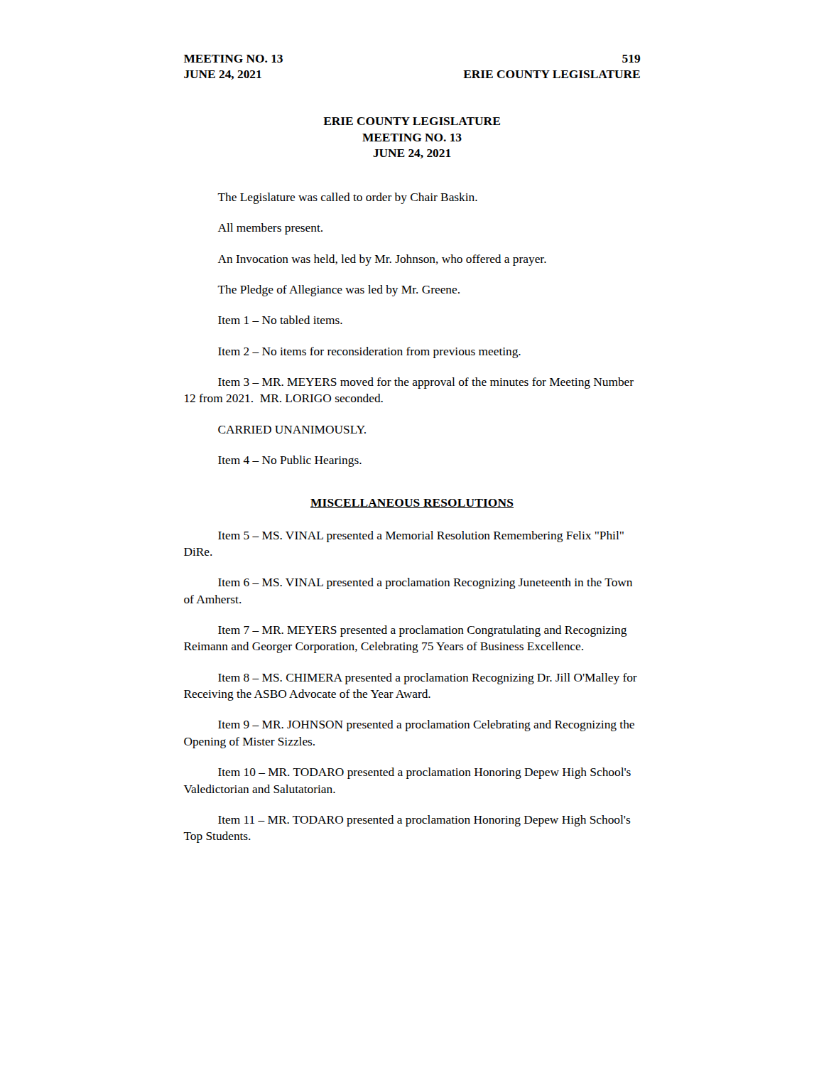| MEETING NO. 13 | 519 |
| JUNE 24, 2021 | ERIE COUNTY LEGISLATURE |
ERIE COUNTY LEGISLATURE
MEETING NO. 13
JUNE 24, 2021
The Legislature was called to order by Chair Baskin.
All members present.
An Invocation was held, led by Mr. Johnson, who offered a prayer.
The Pledge of Allegiance was led by Mr. Greene.
Item 1 – No tabled items.
Item 2 – No items for reconsideration from previous meeting.
Item 3 – MR. MEYERS moved for the approval of the minutes for Meeting Number 12 from 2021. MR. LORIGO seconded.
CARRIED UNANIMOUSLY.
Item 4 – No Public Hearings.
MISCELLANEOUS RESOLUTIONS
Item 5 – MS. VINAL presented a Memorial Resolution Remembering Felix "Phil" DiRe.
Item 6 – MS. VINAL presented a proclamation Recognizing Juneteenth in the Town of Amherst.
Item 7 – MR. MEYERS presented a proclamation Congratulating and Recognizing Reimann and Georger Corporation, Celebrating 75 Years of Business Excellence.
Item 8 – MS. CHIMERA presented a proclamation Recognizing Dr. Jill O'Malley for Receiving the ASBO Advocate of the Year Award.
Item 9 – MR. JOHNSON presented a proclamation Celebrating and Recognizing the Opening of Mister Sizzles.
Item 10 – MR. TODARO presented a proclamation Honoring Depew High School's Valedictorian and Salutatorian.
Item 11 – MR. TODARO presented a proclamation Honoring Depew High School's Top Students.